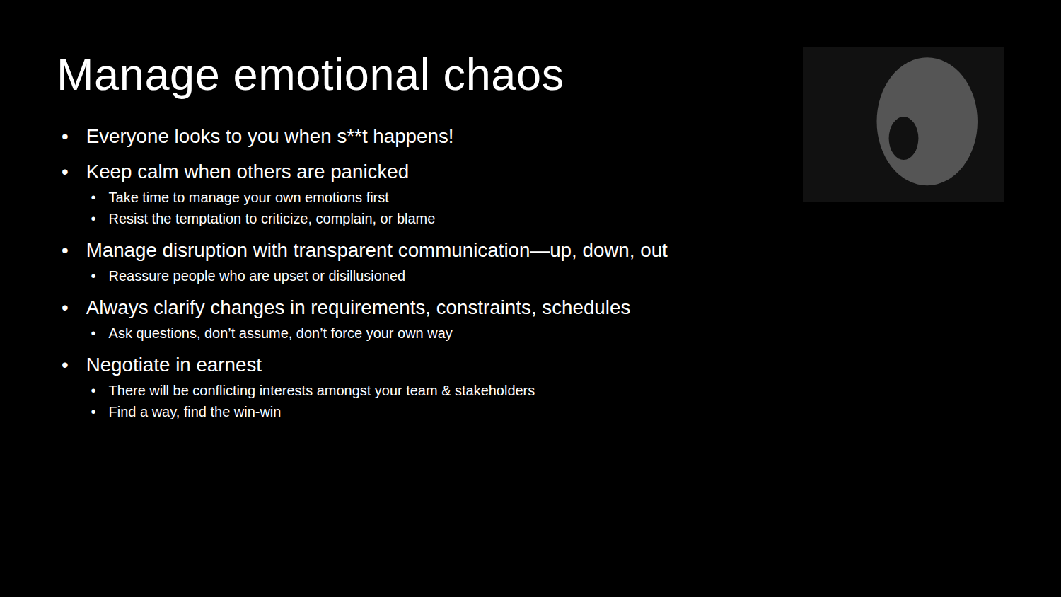Manage emotional chaos
Everyone looks to you when s**t happens!
Keep calm when others are panicked
Take time to manage your own emotions first
Resist the temptation to criticize, complain, or blame
Manage disruption with transparent communication—up, down, out
Reassure people who are upset or disillusioned
Always clarify changes in requirements, constraints, schedules
Ask questions, don’t assume, don’t force your own way
Negotiate in earnest
There will be conflicting interests amongst your team & stakeholders
Find a way, find the win-win